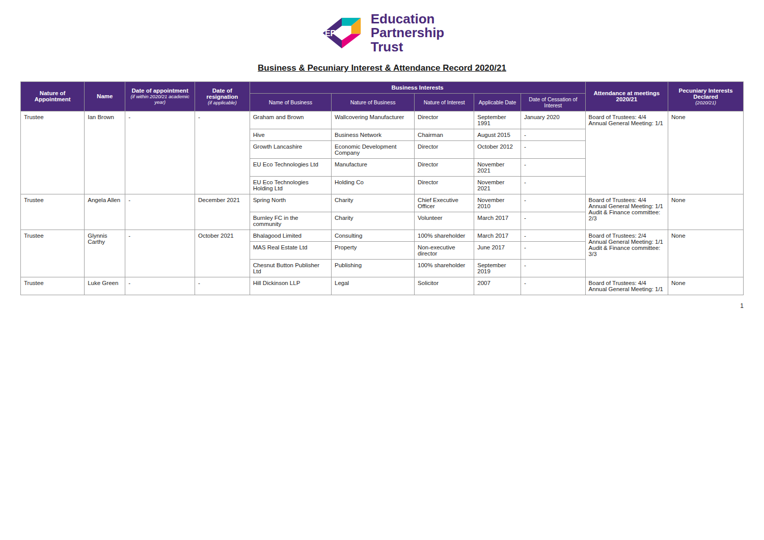EPT
Education
Partnership
Trust
Business & Pecuniary Interest & Attendance Record 2020/21
| Nature of Appointment | Name | Date of appointment (if within 2020/21 academic year) | Date of resignation (if applicable) | Business Interests | Attendance at meetings 2020/21 | Pecuniary Interests Declared (2020/21) |
| --- | --- | --- | --- | --- | --- | --- |
| Name of Business | Nature of Business | Nature of Interest | Applicable Date | Date of Cessation of Interest |
| Trustee | Ian Brown | - | - | Graham and Brown | Wallcovering Manufacturer | Director | September 1991 | January 2020 | Board of Trustees: 4/4 Annual General Meeting: 1/1 | None |
| Hive | Business Network | Chairman | August 2015 | - |
| Growth Lancashire | Economic Development Company | Director | October 2012 | - |
| EU Eco Technologies Ltd | Manufacture | Director | November 2021 | - |
| EU Eco Technologies Holding Ltd | Holding Co | Director | November 2021 | - |
| Trustee | Angela Allen | - | December 2021 | Spring North | Charity | Chief Executive Officer | November 2010 | - | Board of Trustees: 4/4 Annual General Meeting: 1/1 Audit & Finance committee: 2/3 | None |
| Burnley FC in the community | Charity | Volunteer | March 2017 | - |
| Trustee | Glynnis Carthy | - | October 2021 | Bhalagood Limited | Consulting | 100% shareholder | March 2017 | - | Board of Trustees: 2/4 Annual General Meeting: 1/1 Audit & Finance committee: 3/3 | None |
| MAS Real Estate Ltd | Property | Non-executive director | June 2017 | - |
| Chesnut Button Publisher Ltd | Publishing | 100% shareholder | September 2019 | - |
| Trustee | Luke Green | - | - | Hill Dickinson LLP | Legal | Solicitor | 2007 | - | Board of Trustees: 4/4 Annual General Meeting: 1/1 | None |
1